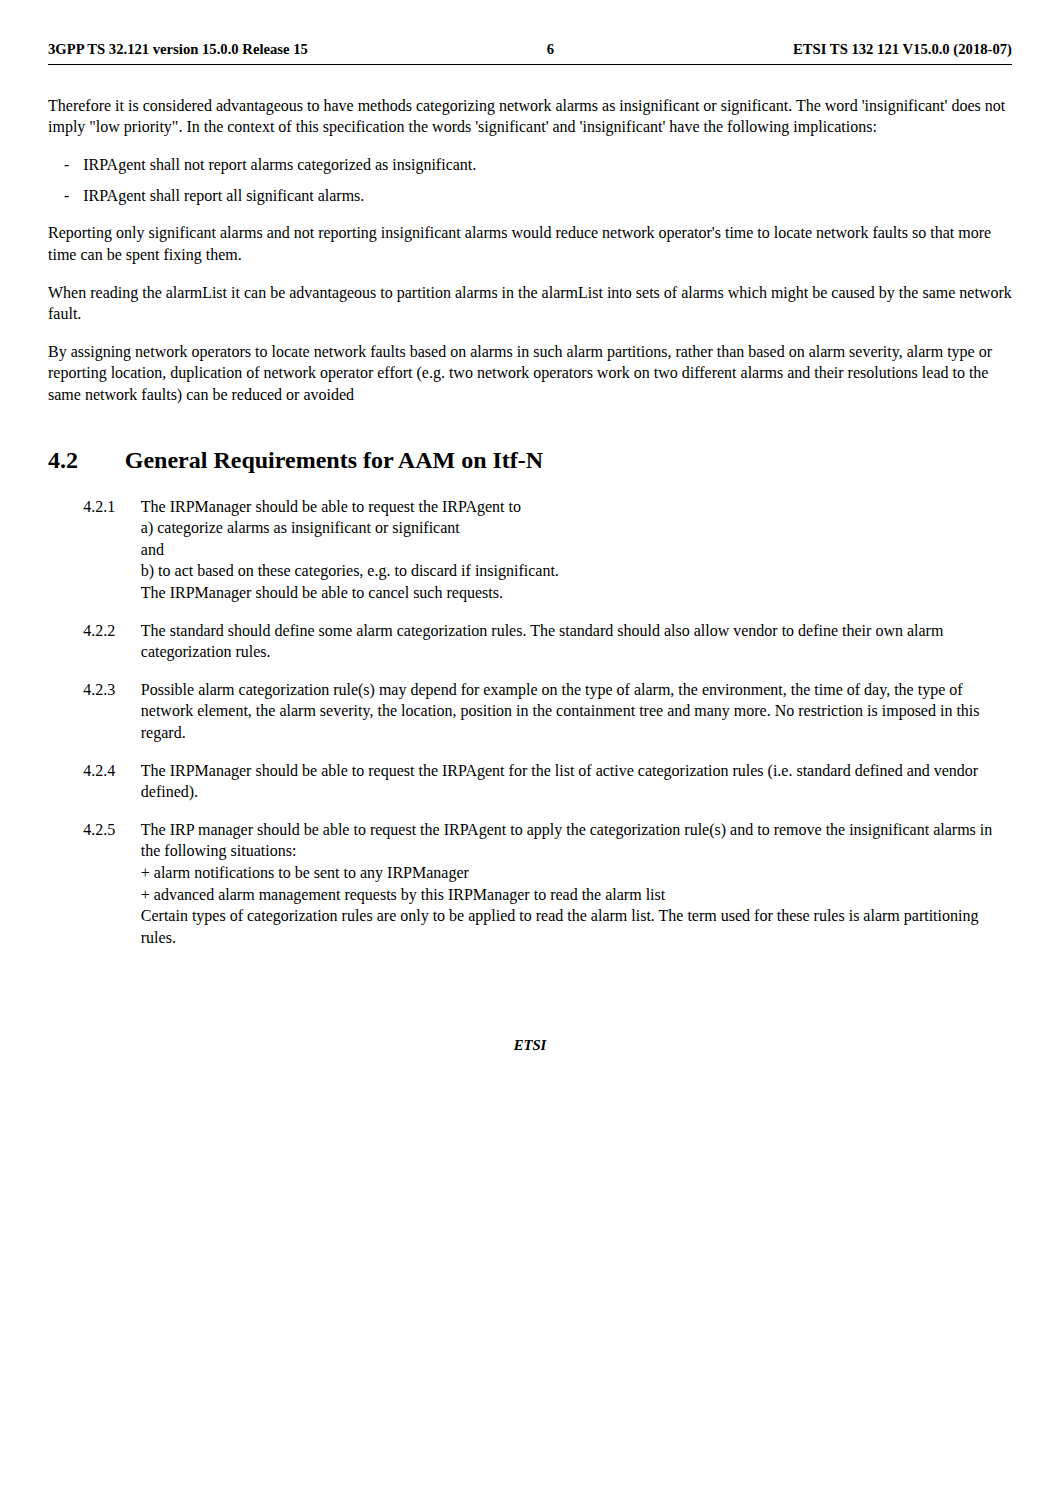3GPP TS 32.121 version 15.0.0 Release 15
6
ETSI TS 132 121 V15.0.0 (2018-07)
Therefore it is considered advantageous to have methods categorizing network alarms as insignificant or significant. The word 'insignificant' does not imply "low priority". In the context of this specification the words 'significant' and 'insignificant' have the following implications:
IRPAgent shall not report alarms categorized as insignificant.
IRPAgent shall report all significant alarms.
Reporting only significant alarms and not reporting insignificant alarms would reduce network operator's time to locate network faults so that more time can be spent fixing them.
When reading the alarmList it can be advantageous to partition alarms in the alarmList into sets of alarms which might be caused by the same network fault.
By assigning network operators to locate network faults based on alarms in such alarm partitions, rather than based on alarm severity, alarm type or reporting location, duplication of network operator effort (e.g. two network operators work on two different alarms and their resolutions lead to the same network faults) can be reduced or avoided
4.2 General Requirements for AAM on Itf-N
4.2.1 The IRPManager should be able to request the IRPAgent to
a) categorize alarms as insignificant or significant
and
b) to act based on these categories, e.g. to discard if insignificant.
The IRPManager should be able to cancel such requests.
4.2.2 The standard should define some alarm categorization rules. The standard should also allow vendor to define their own alarm categorization rules.
4.2.3 Possible alarm categorization rule(s) may depend for example on the type of alarm, the environment, the time of day, the type of network element, the alarm severity, the location, position in the containment tree and many more. No restriction is imposed in this regard.
4.2.4 The IRPManager should be able to request the IRPAgent for the list of active categorization rules (i.e. standard defined and vendor defined).
4.2.5 The IRP manager should be able to request the IRPAgent to apply the categorization rule(s) and to remove the insignificant alarms in the following situations:
+ alarm notifications to be sent to any IRPManager
+ advanced alarm management requests by this IRPManager to read the alarm list
Certain types of categorization rules are only to be applied to read the alarm list. The term used for these rules is alarm partitioning rules.
ETSI